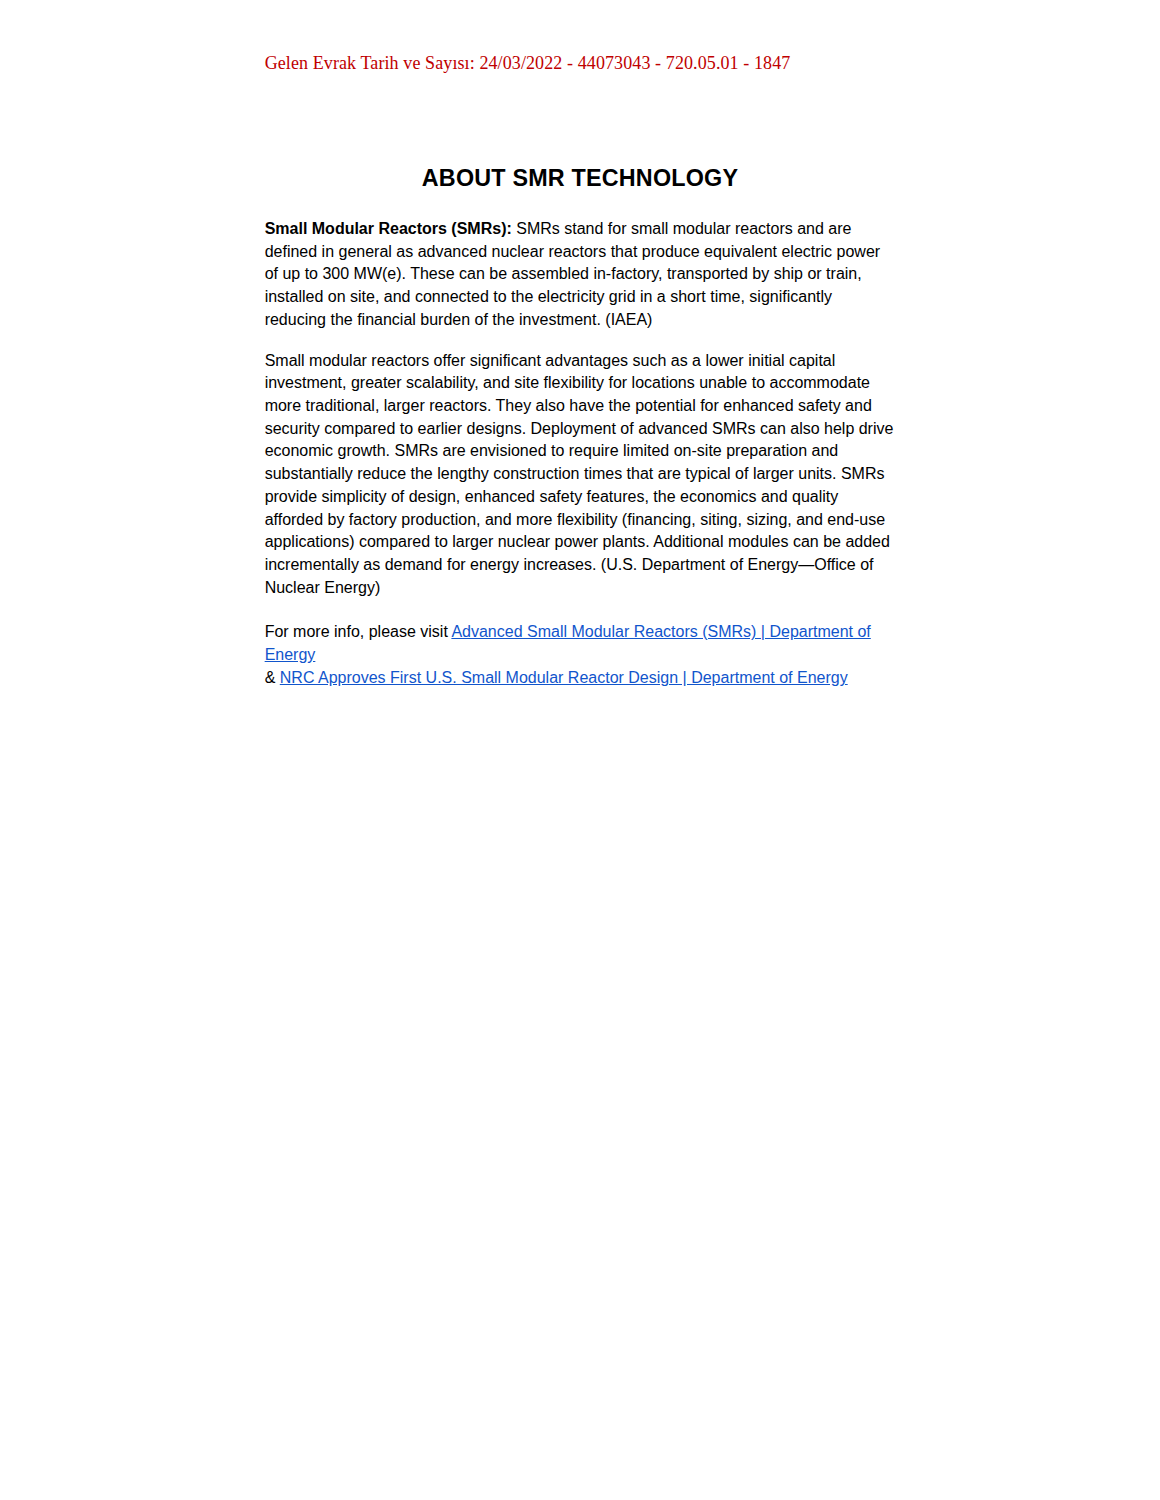Gelen Evrak Tarih ve Sayısı: 24/03/2022 - 44073043 - 720.05.01 - 1847
ABOUT SMR TECHNOLOGY
Small Modular Reactors (SMRs): SMRs stand for small modular reactors and are defined in general as advanced nuclear reactors that produce equivalent electric power of up to 300 MW(e). These can be assembled in-factory, transported by ship or train, installed on site, and connected to the electricity grid in a short time, significantly reducing the financial burden of the investment. (IAEA)
Small modular reactors offer significant advantages such as a lower initial capital investment, greater scalability, and site flexibility for locations unable to accommodate more traditional, larger reactors. They also have the potential for enhanced safety and security compared to earlier designs. Deployment of advanced SMRs can also help drive economic growth. SMRs are envisioned to require limited on-site preparation and substantially reduce the lengthy construction times that are typical of larger units. SMRs provide simplicity of design, enhanced safety features, the economics and quality afforded by factory production, and more flexibility (financing, siting, sizing, and end-use applications) compared to larger nuclear power plants. Additional modules can be added incrementally as demand for energy increases. (U.S. Department of Energy—Office of Nuclear Energy)
For more info, please visit Advanced Small Modular Reactors (SMRs) | Department of Energy
& NRC Approves First U.S. Small Modular Reactor Design | Department of Energy